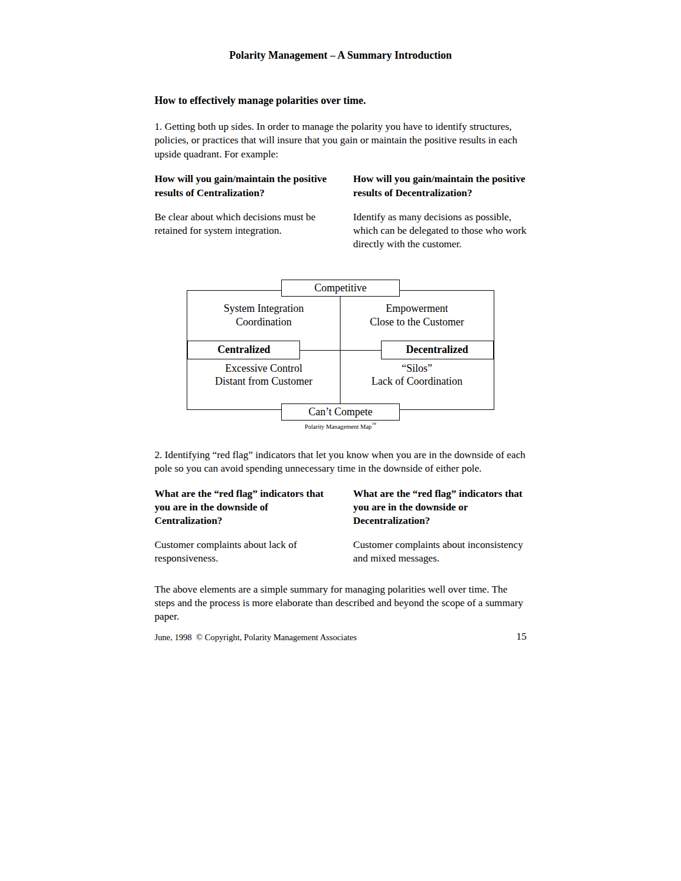Polarity Management – A Summary Introduction
How to effectively manage polarities over time.
1. Getting both up sides. In order to manage the polarity you have to identify structures, policies, or practices that will insure that you gain or maintain the positive results in each upside quadrant. For example:
How will you gain/maintain the positive results of Centralization?
Be clear about which decisions must be retained for system integration.
How will you gain/maintain the positive results of Decentralization?
Identify as many decisions as possible, which can be delegated to those who work directly with the customer.
Competitive
System Integration
Coordination
Empowerment
Close to the Customer
Excessive Control
Distant from Customer
“Silos”
Lack of Coordination
Centralized
Decentralized
Can’t Compete
Polarity Management Map™
2. Identifying “red flag” indicators that let you know when you are in the downside of each pole so you can avoid spending unnecessary time in the downside of either pole.
What are the “red flag” indicators that you are in the downside of Centralization?
Customer complaints about lack of responsiveness.
What are the “red flag” indicators that you are in the downside or Decentralization?
Customer complaints about inconsistency and mixed messages.
The above elements are a simple summary for managing polarities well over time. The steps and the process is more elaborate than described and beyond the scope of a summary paper.
June, 1998 © Copyright, Polarity Management Associates
15